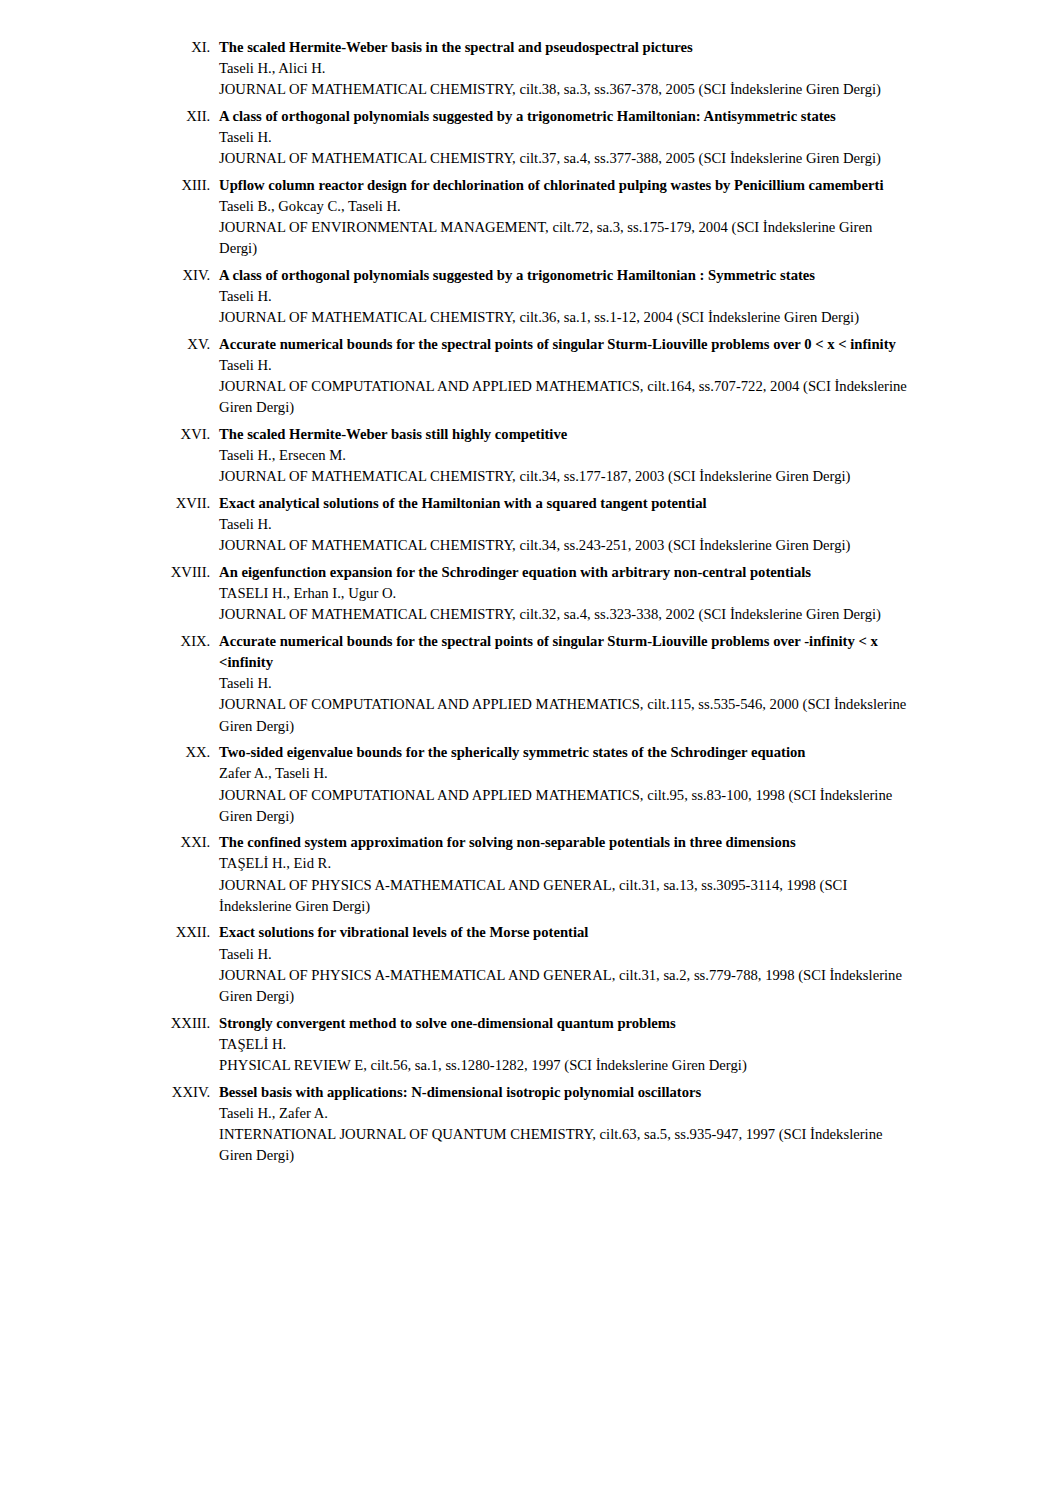XI.
The scaled Hermite-Weber basis in the spectral and pseudospectral pictures
Taseli H., Alici H.
JOURNAL OF MATHEMATICAL CHEMISTRY, cilt.38, sa.3, ss.367-378, 2005 (SCI İndekslerine Giren Dergi)
XII.
A class of orthogonal polynomials suggested by a trigonometric Hamiltonian: Antisymmetric states
Taseli H.
JOURNAL OF MATHEMATICAL CHEMISTRY, cilt.37, sa.4, ss.377-388, 2005 (SCI İndekslerine Giren Dergi)
XIII.
Upflow column reactor design for dechlorination of chlorinated pulping wastes by Penicillium camemberti
Taseli B., Gokcay C., Taseli H.
JOURNAL OF ENVIRONMENTAL MANAGEMENT, cilt.72, sa.3, ss.175-179, 2004 (SCI İndekslerine Giren Dergi)
XIV.
A class of orthogonal polynomials suggested by a trigonometric Hamiltonian : Symmetric states
Taseli H.
JOURNAL OF MATHEMATICAL CHEMISTRY, cilt.36, sa.1, ss.1-12, 2004 (SCI İndekslerine Giren Dergi)
XV.
Accurate numerical bounds for the spectral points of singular Sturm-Liouville problems over 0 < x < infinity
Taseli H.
JOURNAL OF COMPUTATIONAL AND APPLIED MATHEMATICS, cilt.164, ss.707-722, 2004 (SCI İndekslerine Giren Dergi)
XVI.
The scaled Hermite-Weber basis still highly competitive
Taseli H., Ersecen M.
JOURNAL OF MATHEMATICAL CHEMISTRY, cilt.34, ss.177-187, 2003 (SCI İndekslerine Giren Dergi)
XVII.
Exact analytical solutions of the Hamiltonian with a squared tangent potential
Taseli H.
JOURNAL OF MATHEMATICAL CHEMISTRY, cilt.34, ss.243-251, 2003 (SCI İndekslerine Giren Dergi)
XVIII.
An eigenfunction expansion for the Schrodinger equation with arbitrary non-central potentials
TASELI H., Erhan I., Ugur O.
JOURNAL OF MATHEMATICAL CHEMISTRY, cilt.32, sa.4, ss.323-338, 2002 (SCI İndekslerine Giren Dergi)
XIX.
Accurate numerical bounds for the spectral points of singular Sturm-Liouville problems over -infinity < x <infinity
Taseli H.
JOURNAL OF COMPUTATIONAL AND APPLIED MATHEMATICS, cilt.115, ss.535-546, 2000 (SCI İndekslerine Giren Dergi)
XX.
Two-sided eigenvalue bounds for the spherically symmetric states of the Schrodinger equation
Zafer A., Taseli H.
JOURNAL OF COMPUTATIONAL AND APPLIED MATHEMATICS, cilt.95, ss.83-100, 1998 (SCI İndekslerine Giren Dergi)
XXI.
The confined system approximation for solving non-separable potentials in three dimensions
TAŞELİ H., Eid R.
JOURNAL OF PHYSICS A-MATHEMATICAL AND GENERAL, cilt.31, sa.13, ss.3095-3114, 1998 (SCI İndekslerine Giren Dergi)
XXII.
Exact solutions for vibrational levels of the Morse potential
Taseli H.
JOURNAL OF PHYSICS A-MATHEMATICAL AND GENERAL, cilt.31, sa.2, ss.779-788, 1998 (SCI İndekslerine Giren Dergi)
XXIII.
Strongly convergent method to solve one-dimensional quantum problems
TAŞELİ H.
PHYSICAL REVIEW E, cilt.56, sa.1, ss.1280-1282, 1997 (SCI İndekslerine Giren Dergi)
XXIV.
Bessel basis with applications: N-dimensional isotropic polynomial oscillators
Taseli H., Zafer A.
INTERNATIONAL JOURNAL OF QUANTUM CHEMISTRY, cilt.63, sa.5, ss.935-947, 1997 (SCI İndekslerine Giren Dergi)